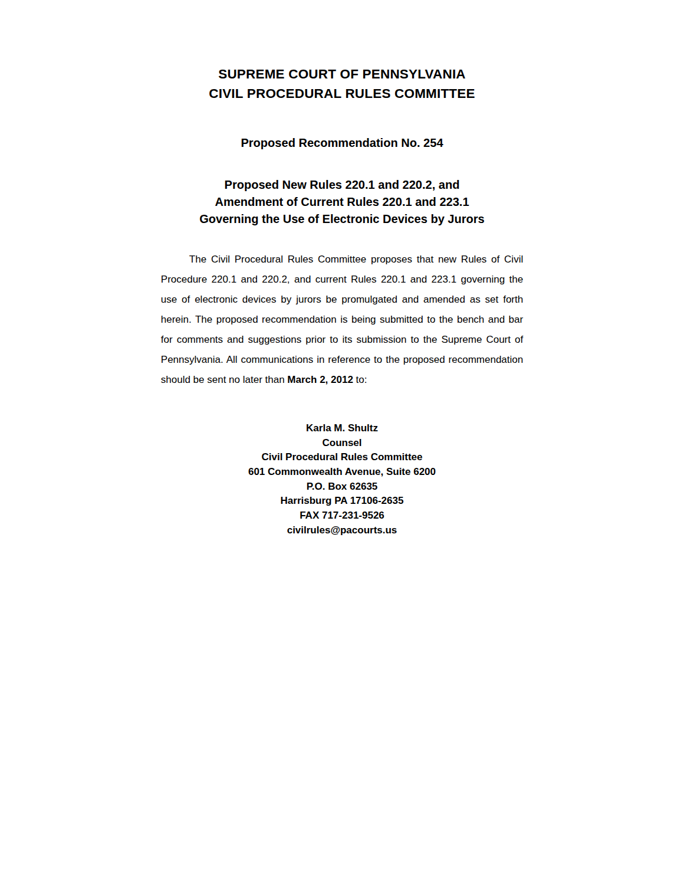SUPREME COURT OF PENNSYLVANIA
CIVIL PROCEDURAL RULES COMMITTEE
Proposed Recommendation No. 254
Proposed New Rules 220.1 and 220.2, and
Amendment of Current Rules 220.1 and 223.1
Governing the Use of Electronic Devices by Jurors
The Civil Procedural Rules Committee proposes that new Rules of Civil Procedure 220.1 and 220.2, and current Rules 220.1 and 223.1 governing the use of electronic devices by jurors be promulgated and amended as set forth herein. The proposed recommendation is being submitted to the bench and bar for comments and suggestions prior to its submission to the Supreme Court of Pennsylvania. All communications in reference to the proposed recommendation should be sent no later than March 2, 2012 to:
Karla M. Shultz
Counsel
Civil Procedural Rules Committee
601 Commonwealth Avenue, Suite 6200
P.O. Box 62635
Harrisburg PA 17106-2635
FAX 717-231-9526
civilrules@pacourts.us